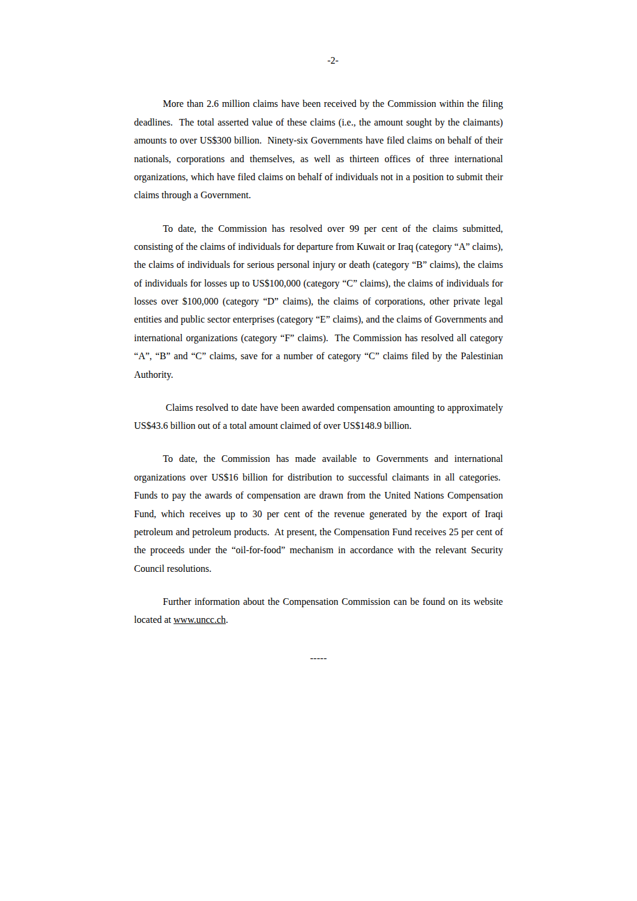-2-
More than 2.6 million claims have been received by the Commission within the filing deadlines. The total asserted value of these claims (i.e., the amount sought by the claimants) amounts to over US$300 billion. Ninety-six Governments have filed claims on behalf of their nationals, corporations and themselves, as well as thirteen offices of three international organizations, which have filed claims on behalf of individuals not in a position to submit their claims through a Government.
To date, the Commission has resolved over 99 per cent of the claims submitted, consisting of the claims of individuals for departure from Kuwait or Iraq (category “A” claims), the claims of individuals for serious personal injury or death (category “B” claims), the claims of individuals for losses up to US$100,000 (category “C” claims), the claims of individuals for losses over $100,000 (category “D” claims), the claims of corporations, other private legal entities and public sector enterprises (category “E” claims), and the claims of Governments and international organizations (category “F” claims). The Commission has resolved all category “A”, “B” and “C” claims, save for a number of category “C” claims filed by the Palestinian Authority.
Claims resolved to date have been awarded compensation amounting to approximately US$43.6 billion out of a total amount claimed of over US$148.9 billion.
To date, the Commission has made available to Governments and international organizations over US$16 billion for distribution to successful claimants in all categories. Funds to pay the awards of compensation are drawn from the United Nations Compensation Fund, which receives up to 30 per cent of the revenue generated by the export of Iraqi petroleum and petroleum products. At present, the Compensation Fund receives 25 per cent of the proceeds under the “oil-for-food” mechanism in accordance with the relevant Security Council resolutions.
Further information about the Compensation Commission can be found on its website located at www.uncc.ch.
-----